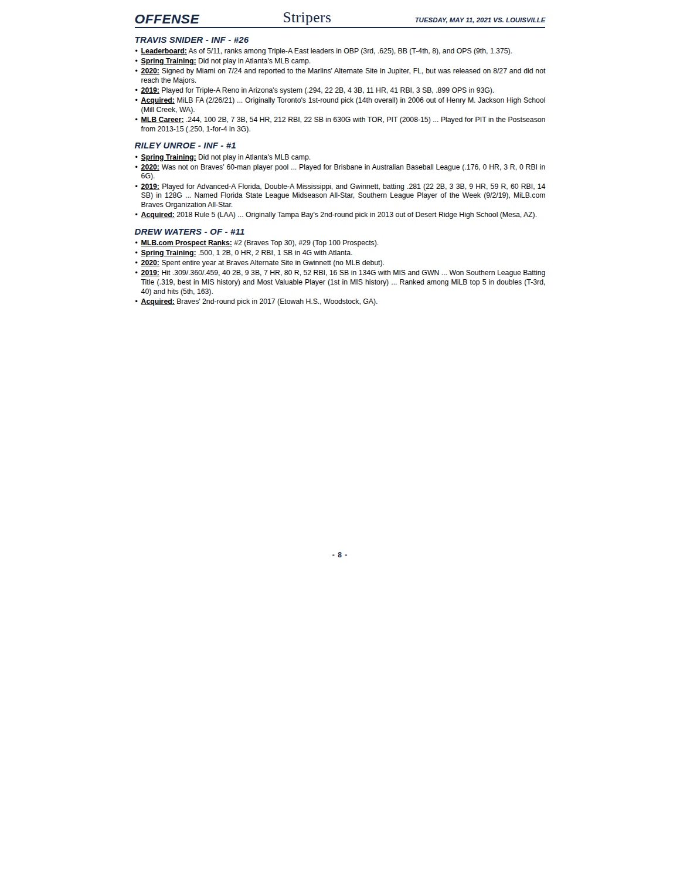OFFENSE
Stripers
TUESDAY, MAY 11, 2021 VS. LOUISVILLE
TRAVIS SNIDER - INF - #26
Leaderboard: As of 5/11, ranks among Triple-A East leaders in OBP (3rd, .625), BB (T-4th, 8), and OPS (9th, 1.375).
Spring Training: Did not play in Atlanta's MLB camp.
2020: Signed by Miami on 7/24 and reported to the Marlins' Alternate Site in Jupiter, FL, but was released on 8/27 and did not reach the Majors.
2019: Played for Triple-A Reno in Arizona's system (.294, 22 2B, 4 3B, 11 HR, 41 RBI, 3 SB, .899 OPS in 93G).
Acquired: MiLB FA (2/26/21) ... Originally Toronto's 1st-round pick (14th overall) in 2006 out of Henry M. Jackson High School (Mill Creek, WA).
MLB Career: .244, 100 2B, 7 3B, 54 HR, 212 RBI, 22 SB in 630G with TOR, PIT (2008-15) ... Played for PIT in the Postseason from 2013-15 (.250, 1-for-4 in 3G).
RILEY UNROE - INF - #1
Spring Training: Did not play in Atlanta's MLB camp.
2020: Was not on Braves' 60-man player pool ... Played for Brisbane in Australian Baseball League (.176, 0 HR, 3 R, 0 RBI in 6G).
2019: Played for Advanced-A Florida, Double-A Mississippi, and Gwinnett, batting .281 (22 2B, 3 3B, 9 HR, 59 R, 60 RBI, 14 SB) in 128G ... Named Florida State League Midseason All-Star, Southern League Player of the Week (9/2/19), MiLB.com Braves Organization All-Star.
Acquired: 2018 Rule 5 (LAA) ... Originally Tampa Bay's 2nd-round pick in 2013 out of Desert Ridge High School (Mesa, AZ).
DREW WATERS - OF - #11
MLB.com Prospect Ranks: #2 (Braves Top 30), #29 (Top 100 Prospects).
Spring Training: .500, 1 2B, 0 HR, 2 RBI, 1 SB in 4G with Atlanta.
2020: Spent entire year at Braves Alternate Site in Gwinnett (no MLB debut).
2019: Hit .309/.360/.459, 40 2B, 9 3B, 7 HR, 80 R, 52 RBI, 16 SB in 134G with MIS and GWN ... Won Southern League Batting Title (.319, best in MIS history) and Most Valuable Player (1st in MIS history) ... Ranked among MiLB top 5 in doubles (T-3rd, 40) and hits (5th, 163).
Acquired: Braves' 2nd-round pick in 2017 (Etowah H.S., Woodstock, GA).
- 8 -